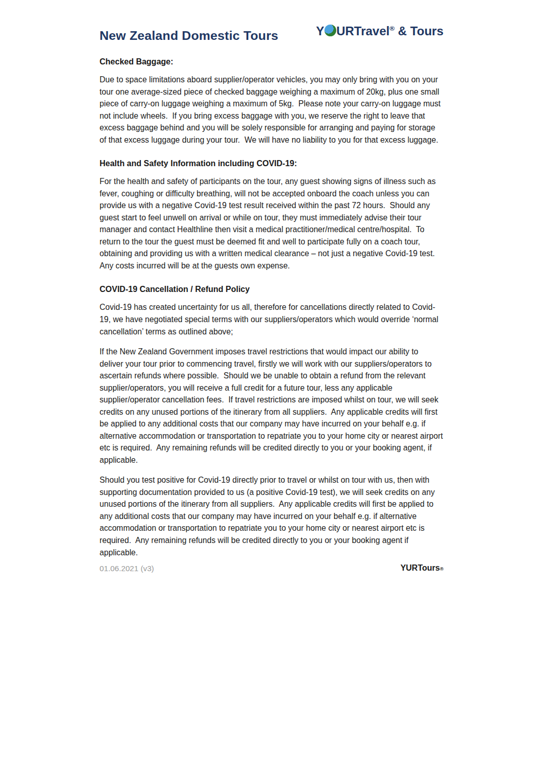New Zealand Domestic Tours
Y UR Travel® & Tours
Checked Baggage:
Due to space limitations aboard supplier/operator vehicles, you may only bring with you on your tour one average-sized piece of checked baggage weighing a maximum of 20kg, plus one small piece of carry-on luggage weighing a maximum of 5kg. Please note your carry-on luggage must not include wheels. If you bring excess baggage with you, we reserve the right to leave that excess baggage behind and you will be solely responsible for arranging and paying for storage of that excess luggage during your tour. We will have no liability to you for that excess luggage.
Health and Safety Information including COVID-19:
For the health and safety of participants on the tour, any guest showing signs of illness such as fever, coughing or difficulty breathing, will not be accepted onboard the coach unless you can provide us with a negative Covid-19 test result received within the past 72 hours. Should any guest start to feel unwell on arrival or while on tour, they must immediately advise their tour manager and contact Healthline then visit a medical practitioner/medical centre/hospital. To return to the tour the guest must be deemed fit and well to participate fully on a coach tour, obtaining and providing us with a written medical clearance – not just a negative Covid-19 test. Any costs incurred will be at the guests own expense.
COVID-19 Cancellation / Refund Policy
Covid-19 has created uncertainty for us all, therefore for cancellations directly related to Covid-19, we have negotiated special terms with our suppliers/operators which would override ‘normal cancellation’ terms as outlined above;
If the New Zealand Government imposes travel restrictions that would impact our ability to deliver your tour prior to commencing travel, firstly we will work with our suppliers/operators to ascertain refunds where possible. Should we be unable to obtain a refund from the relevant supplier/operators, you will receive a full credit for a future tour, less any applicable supplier/operator cancellation fees. If travel restrictions are imposed whilst on tour, we will seek credits on any unused portions of the itinerary from all suppliers. Any applicable credits will first be applied to any additional costs that our company may have incurred on your behalf e.g. if alternative accommodation or transportation to repatriate you to your home city or nearest airport etc is required. Any remaining refunds will be credited directly to you or your booking agent, if applicable.
Should you test positive for Covid-19 directly prior to travel or whilst on tour with us, then with supporting documentation provided to us (a positive Covid-19 test), we will seek credits on any unused portions of the itinerary from all suppliers. Any applicable credits will first be applied to any additional costs that our company may have incurred on your behalf e.g. if alternative accommodation or transportation to repatriate you to your home city or nearest airport etc is required. Any remaining refunds will be credited directly to you or your booking agent if applicable.
01.06.2021 (v3)
Y UR Tours®